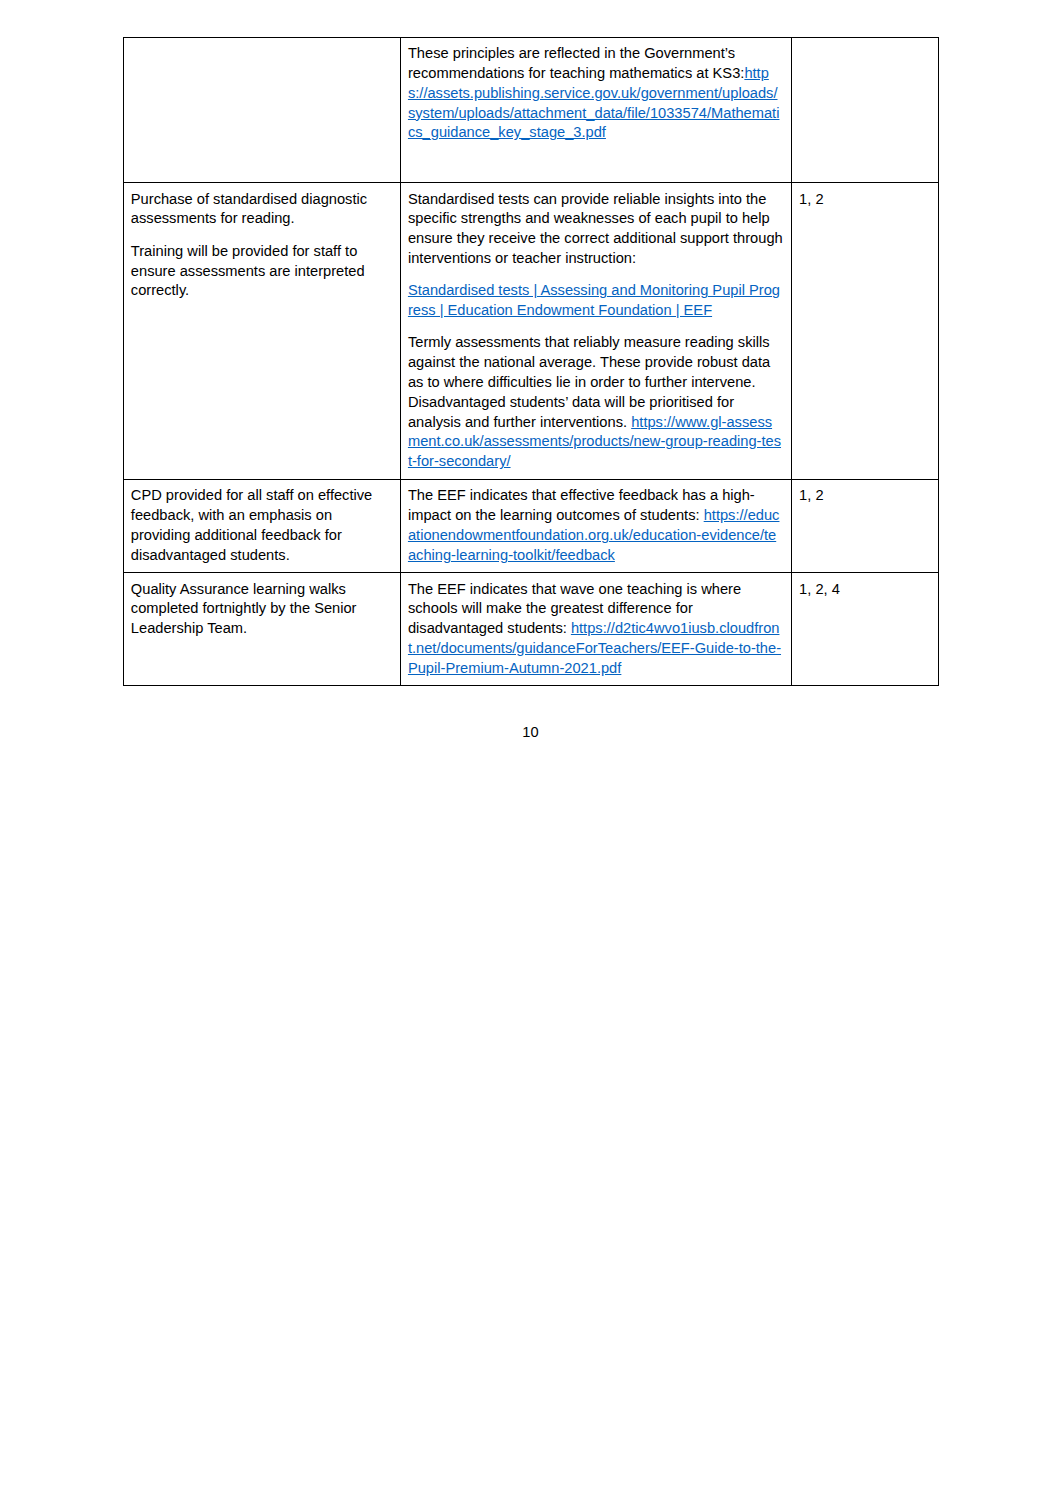| | These principles are reflected in the Government’s recommendations for teaching mathematics at KS3: https://assets.publishing.service.gov.uk/government/uploads/system/uploads/attachment_data/file/1033574/Mathematics_guidance_key_stage_3.pdf | |
| Purchase of standardised diagnostic assessments for reading. Training will be provided for staff to ensure assessments are interpreted correctly. | Standardised tests can provide reliable insights into the specific strengths and weaknesses of each pupil to help ensure they receive the correct additional support through interventions or teacher instruction: Standardised tests / Assessing and Monitoring Pupil Progress / Education Endowment Foundation / EEF Termly assessments that reliably measure reading skills against the national average. These provide robust data as to where difficulties lie in order to further intervene. Disadvantaged students’ data will be prioritised for analysis and further interventions. https://www.gl-assessment.co.uk/assessments/products/new-group-reading-test-for-secondary/ | 1, 2 |
| CPD provided for all staff on effective feedback, with an emphasis on providing additional feedback for disadvantaged students. | The EEF indicates that effective feedback has a high-impact on the learning outcomes of students: https://educationendowmentfoundation.org.uk/education-evidence/teaching-learning-toolkit/feedback | 1, 2 |
| Quality Assurance learning walks completed fortnightly by the Senior Leadership Team. | The EEF indicates that wave one teaching is where schools will make the greatest difference for disadvantaged students: https://d2tic4wvo1iusb.cloudfront.net/documents/guidanceForTeachers/EEF-Guide-to-the-Pupil-Premium-Autumn-2021.pdf | 1, 2, 4 |
10